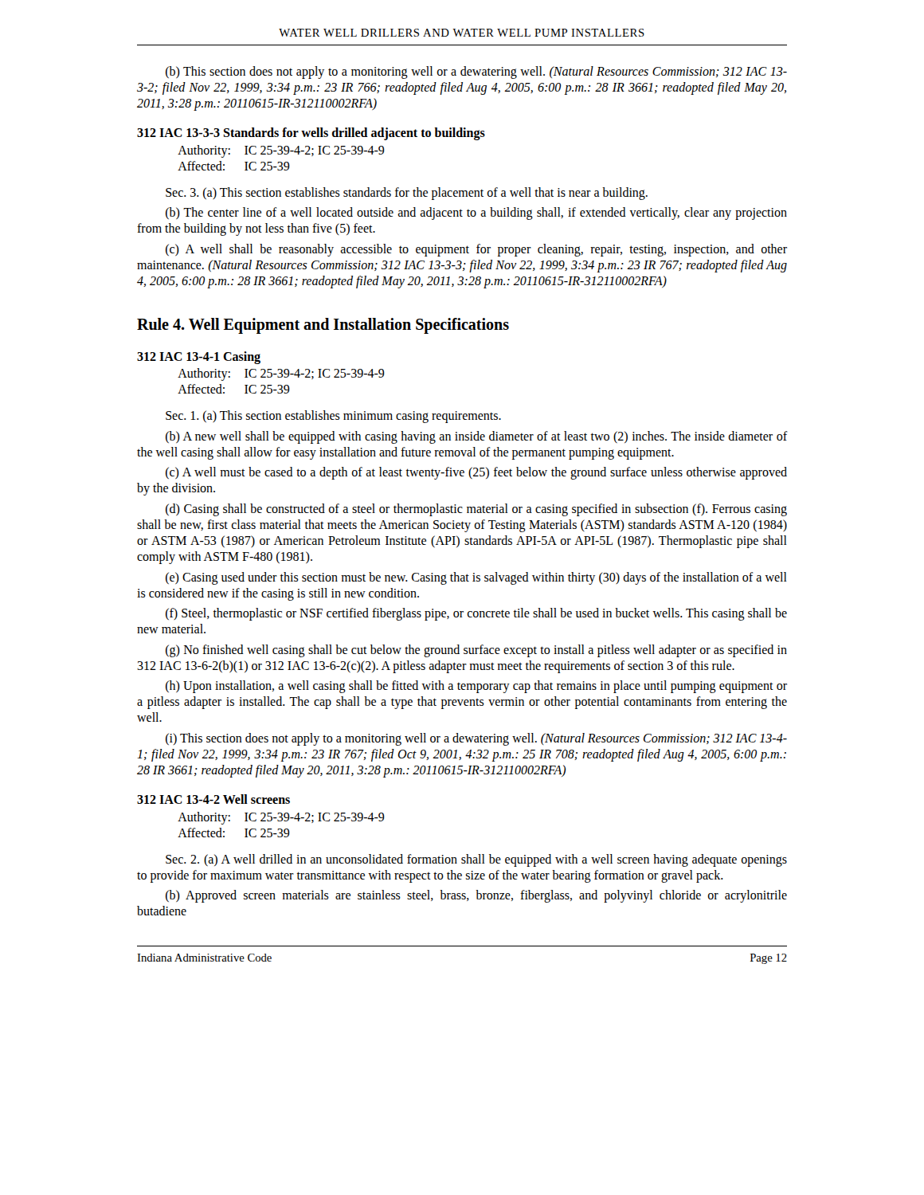WATER WELL DRILLERS AND WATER WELL PUMP INSTALLERS
(b) This section does not apply to a monitoring well or a dewatering well. (Natural Resources Commission; 312 IAC 13-3-2; filed Nov 22, 1999, 3:34 p.m.: 23 IR 766; readopted filed Aug 4, 2005, 6:00 p.m.: 28 IR 3661; readopted filed May 20, 2011, 3:28 p.m.: 20110615-IR-312110002RFA)
312 IAC 13-3-3 Standards for wells drilled adjacent to buildings
Authority: IC 25-39-4-2; IC 25-39-4-9
Affected: IC 25-39
Sec. 3. (a) This section establishes standards for the placement of a well that is near a building.
(b) The center line of a well located outside and adjacent to a building shall, if extended vertically, clear any projection from the building by not less than five (5) feet.
(c) A well shall be reasonably accessible to equipment for proper cleaning, repair, testing, inspection, and other maintenance. (Natural Resources Commission; 312 IAC 13-3-3; filed Nov 22, 1999, 3:34 p.m.: 23 IR 767; readopted filed Aug 4, 2005, 6:00 p.m.: 28 IR 3661; readopted filed May 20, 2011, 3:28 p.m.: 20110615-IR-312110002RFA)
Rule 4. Well Equipment and Installation Specifications
312 IAC 13-4-1 Casing
Authority: IC 25-39-4-2; IC 25-39-4-9
Affected: IC 25-39
Sec. 1. (a) This section establishes minimum casing requirements.
(b) A new well shall be equipped with casing having an inside diameter of at least two (2) inches. The inside diameter of the well casing shall allow for easy installation and future removal of the permanent pumping equipment.
(c) A well must be cased to a depth of at least twenty-five (25) feet below the ground surface unless otherwise approved by the division.
(d) Casing shall be constructed of a steel or thermoplastic material or a casing specified in subsection (f). Ferrous casing shall be new, first class material that meets the American Society of Testing Materials (ASTM) standards ASTM A-120 (1984) or ASTM A-53 (1987) or American Petroleum Institute (API) standards API-5A or API-5L (1987). Thermoplastic pipe shall comply with ASTM F-480 (1981).
(e) Casing used under this section must be new. Casing that is salvaged within thirty (30) days of the installation of a well is considered new if the casing is still in new condition.
(f) Steel, thermoplastic or NSF certified fiberglass pipe, or concrete tile shall be used in bucket wells. This casing shall be new material.
(g) No finished well casing shall be cut below the ground surface except to install a pitless well adapter or as specified in 312 IAC 13-6-2(b)(1) or 312 IAC 13-6-2(c)(2). A pitless adapter must meet the requirements of section 3 of this rule.
(h) Upon installation, a well casing shall be fitted with a temporary cap that remains in place until pumping equipment or a pitless adapter is installed. The cap shall be a type that prevents vermin or other potential contaminants from entering the well.
(i) This section does not apply to a monitoring well or a dewatering well. (Natural Resources Commission; 312 IAC 13-4-1; filed Nov 22, 1999, 3:34 p.m.: 23 IR 767; filed Oct 9, 2001, 4:32 p.m.: 25 IR 708; readopted filed Aug 4, 2005, 6:00 p.m.: 28 IR 3661; readopted filed May 20, 2011, 3:28 p.m.: 20110615-IR-312110002RFA)
312 IAC 13-4-2 Well screens
Authority: IC 25-39-4-2; IC 25-39-4-9
Affected: IC 25-39
Sec. 2. (a) A well drilled in an unconsolidated formation shall be equipped with a well screen having adequate openings to provide for maximum water transmittance with respect to the size of the water bearing formation or gravel pack.
(b) Approved screen materials are stainless steel, brass, bronze, fiberglass, and polyvinyl chloride or acrylonitrile butadiene
Indiana Administrative Code Page 12